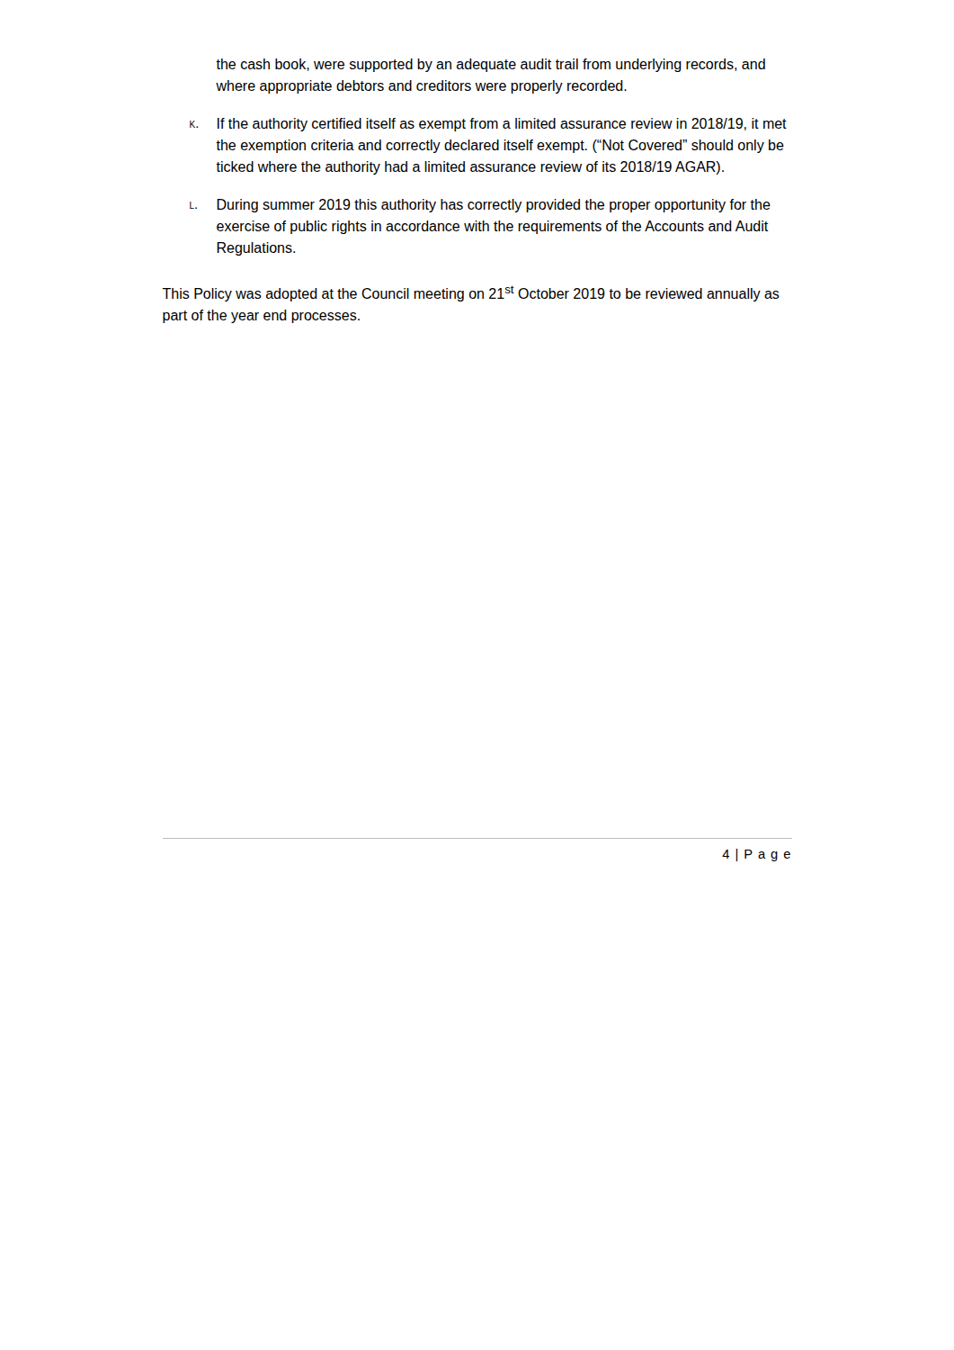the cash book, were supported by an adequate audit trail from underlying records, and where appropriate debtors and creditors were properly recorded.
K. If the authority certified itself as exempt from a limited assurance review in 2018/19, it met the exemption criteria and correctly declared itself exempt. (“Not Covered” should only be ticked where the authority had a limited assurance review of its 2018/19 AGAR).
L. During summer 2019 this authority has correctly provided the proper opportunity for the exercise of public rights in accordance with the requirements of the Accounts and Audit Regulations.
This Policy was adopted at the Council meeting on 21st October 2019 to be reviewed annually as part of the year end processes.
4 | P a g e